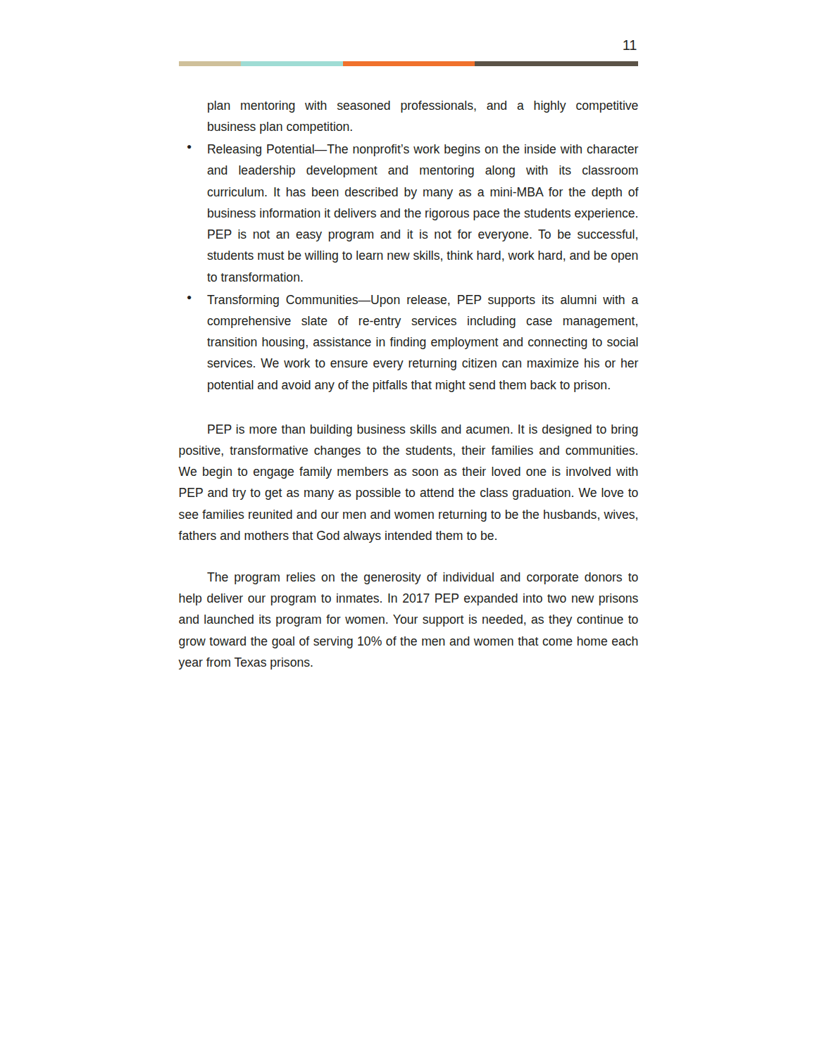11
plan mentoring with seasoned professionals, and a highly competitive business plan competition.
Releasing Potential—The nonprofit’s work begins on the inside with character and leadership development and mentoring along with its classroom curriculum. It has been described by many as a mini-MBA for the depth of business information it delivers and the rigorous pace the students experience. PEP is not an easy program and it is not for everyone. To be successful, students must be willing to learn new skills, think hard, work hard, and be open to transformation.
Transforming Communities—Upon release, PEP supports its alumni with a comprehensive slate of re-entry services including case management, transition housing, assistance in finding employment and connecting to social services. We work to ensure every returning citizen can maximize his or her potential and avoid any of the pitfalls that might send them back to prison.
PEP is more than building business skills and acumen. It is designed to bring positive, transformative changes to the students, their families and communities. We begin to engage family members as soon as their loved one is involved with PEP and try to get as many as possible to attend the class graduation. We love to see families reunited and our men and women returning to be the husbands, wives, fathers and mothers that God always intended them to be.
The program relies on the generosity of individual and corporate donors to help deliver our program to inmates. In 2017 PEP expanded into two new prisons and launched its program for women. Your support is needed, as they continue to grow toward the goal of serving 10% of the men and women that come home each year from Texas prisons.